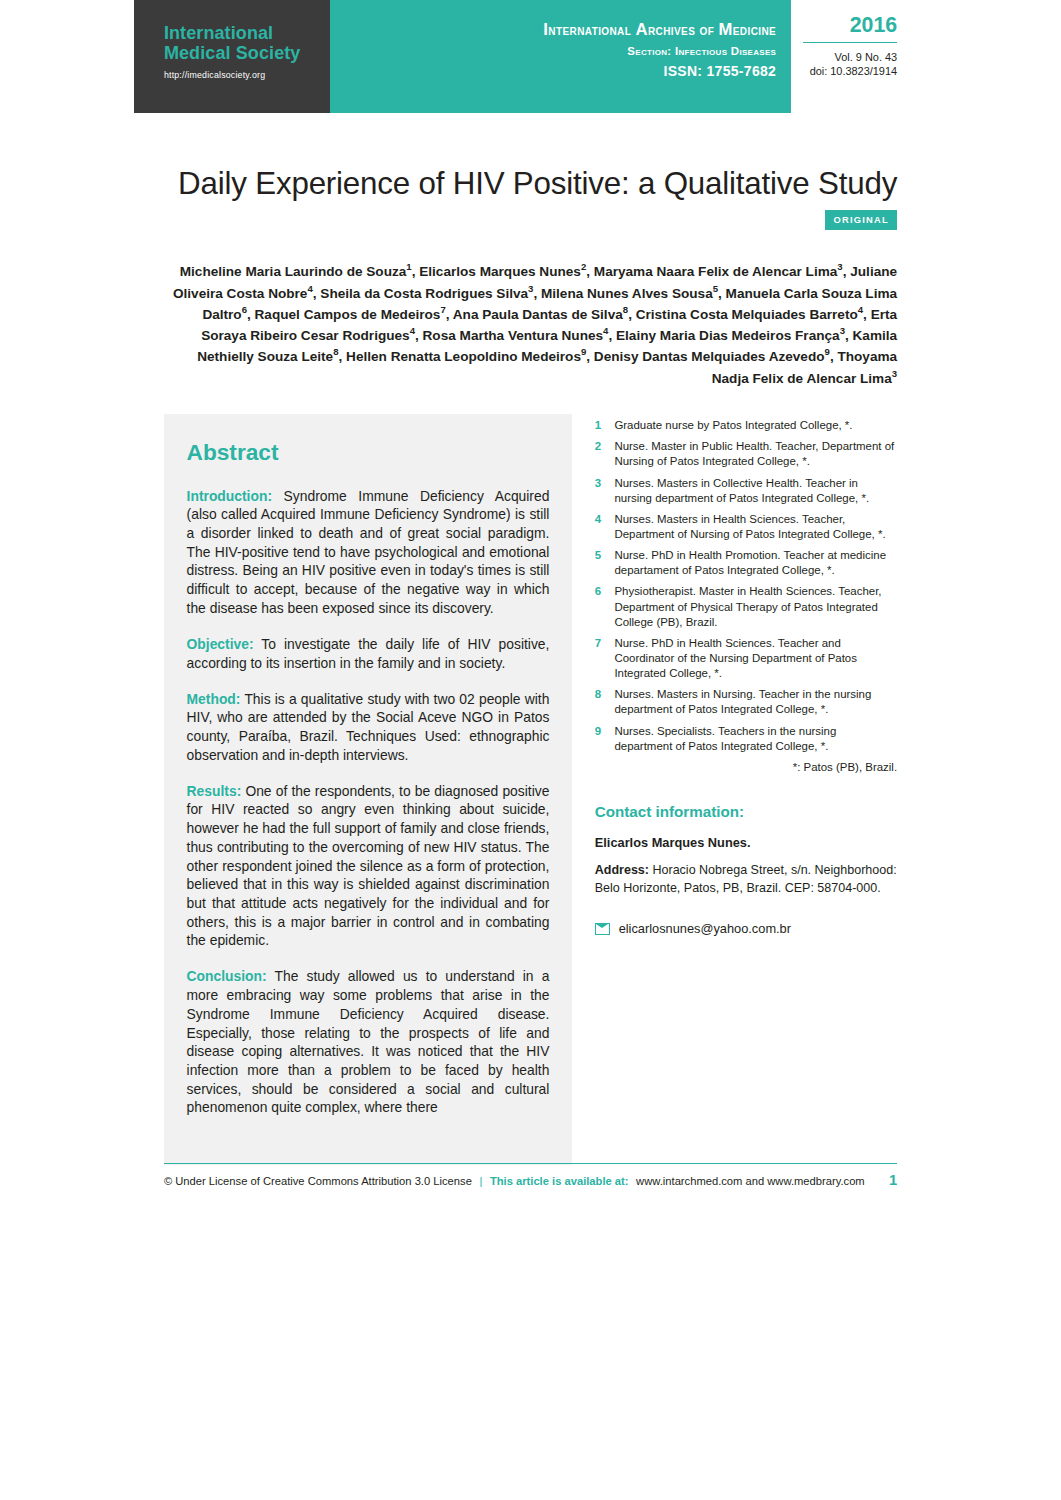International
Medical Society
http://imedicalsociety.org
International Archives of Medicine
Section: Infectious Diseases
ISSN: 1755-7682
2016
Vol. 9 No. 43
doi: 10.3823/1914
Daily Experience of HIV Positive: a Qualitative Study
ORIGINAL
Micheline Maria Laurindo de Souza1, Elicarlos Marques Nunes2, Maryama Naara Felix de Alencar Lima3, Juliane Oliveira Costa Nobre4, Sheila da Costa Rodrigues Silva3, Milena Nunes Alves Sousa5, Manuela Carla Souza Lima Daltro6, Raquel Campos de Medeiros7, Ana Paula Dantas de Silva8, Cristina Costa Melquiades Barreto4, Erta Soraya Ribeiro Cesar Rodrigues4, Rosa Martha Ventura Nunes4, Elainy Maria Dias Medeiros França3, Kamila Nethielly Souza Leite8, Hellen Renatta Leopoldino Medeiros9, Denisy Dantas Melquiades Azevedo9, Thoyama Nadja Felix de Alencar Lima3
Abstract
Introduction: Syndrome Immune Deficiency Acquired (also called Acquired Immune Deficiency Syndrome) is still a disorder linked to death and of great social paradigm. The HIV-positive tend to have psychological and emotional distress. Being an HIV positive even in today's times is still difficult to accept, because of the negative way in which the disease has been exposed since its discovery.
Objective: To investigate the daily life of HIV positive, according to its insertion in the family and in society.
Method: This is a qualitative study with two 02 people with HIV, who are attended by the Social Aceve NGO in Patos county, Paraíba, Brazil. Techniques Used: ethnographic observation and in-depth interviews.
Results: One of the respondents, to be diagnosed positive for HIV reacted so angry even thinking about suicide, however he had the full support of family and close friends, thus contributing to the overcoming of new HIV status. The other respondent joined the silence as a form of protection, believed that in this way is shielded against discrimination but that attitude acts negatively for the individual and for others, this is a major barrier in control and in combating the epidemic.
Conclusion: The study allowed us to understand in a more embracing way some problems that arise in the Syndrome Immune Deficiency Acquired disease. Especially, those relating to the prospects of life and disease coping alternatives. It was noticed that the HIV infection more than a problem to be faced by health services, should be considered a social and cultural phenomenon quite complex, where there
1 Graduate nurse by Patos Integrated College, *.
2 Nurse. Master in Public Health. Teacher, Department of Nursing of Patos Integrated College, *.
3 Nurses. Masters in Collective Health. Teacher in nursing department of Patos Integrated College, *.
4 Nurses. Masters in Health Sciences. Teacher, Department of Nursing of Patos Integrated College, *.
5 Nurse. PhD in Health Promotion. Teacher at medicine departament of Patos Integrated College, *.
6 Physiotherapist. Master in Health Sciences. Teacher, Department of Physical Therapy of Patos Integrated College (PB), Brazil.
7 Nurse. PhD in Health Sciences. Teacher and Coordinator of the Nursing Department of Patos Integrated College, *.
8 Nurses. Masters in Nursing. Teacher in the nursing department of Patos Integrated College, *.
9 Nurses. Specialists. Teachers in the nursing department of Patos Integrated College, *.
*: Patos (PB), Brazil.
Contact information:
Elicarlos Marques Nunes.
Address: Horacio Nobrega Street, s/n. Neighborhood: Belo Horizonte, Patos, PB, Brazil. CEP: 58704-000.
elicarlosnunes@yahoo.com.br
© Under License of Creative Commons Attribution 3.0 License | This article is available at: www.intarchmed.com and www.medbrary.com 1